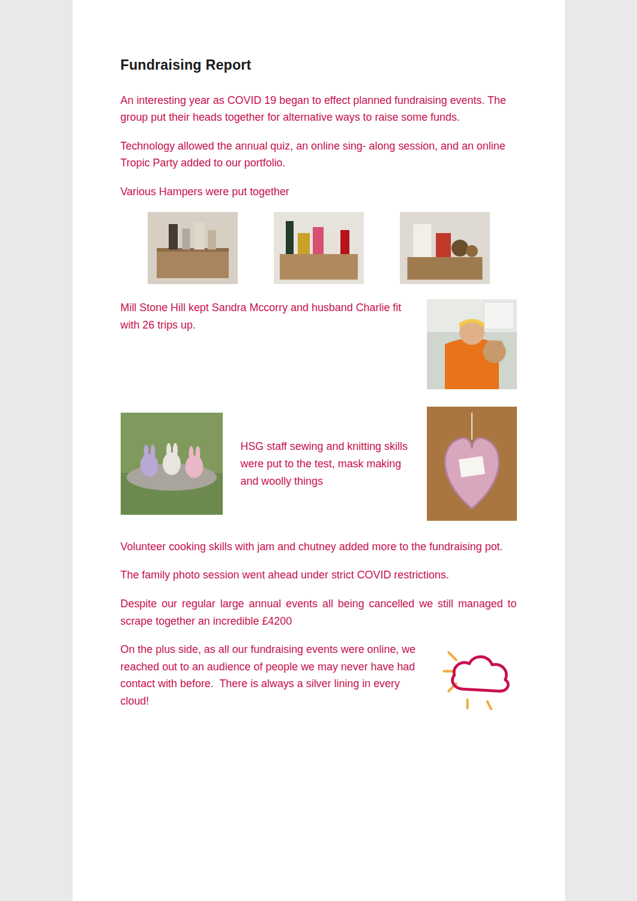Fundraising Report
An interesting year as COVID 19 began to effect planned fundraising events. The group put their heads together for alternative ways to raise some funds.
Technology allowed the annual quiz, an online sing- along session, and an online Tropic Party added to our portfolio.
Various Hampers were put together
Mill Stone Hill kept Sandra Mccorry and husband Charlie fit with 26 trips up.
HSG staff sewing and knitting skills were put to the test, mask making and woolly things
Volunteer cooking skills with jam and chutney added more to the fundraising pot.
The family photo session went ahead under strict COVID restrictions.
Despite our regular large annual events all being cancelled we still managed to scrape together an incredible £4200
On the plus side, as all our fundraising events were online, we reached out to an audience of people we may never have had contact with before. There is always a silver lining in every cloud!